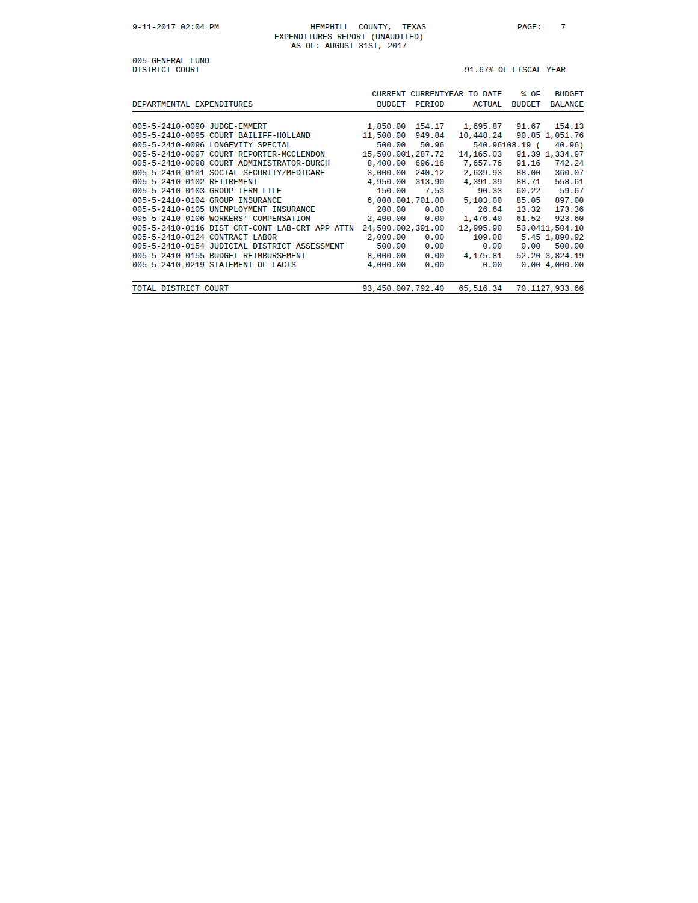9-11-2017 02:04 PM HEMPHILL COUNTY, TEXAS PAGE: 7
EXPENDITURES REPORT (UNAUDITED)
AS OF: AUGUST 31ST, 2017
005-GENERAL FUND
DISTRICT COURT 91.67% OF FISCAL YEAR
| | CURRENT | CURRENT | YEAR TO DATE | % OF | BUDGET |
| --- | --- | --- | --- | --- | --- |
| DEPARTMENTAL EXPENDITURES | BUDGET | PERIOD | ACTUAL | BUDGET | BALANCE |
| 005-5-2410-0090 JUDGE-EMMERT | 1,850.00 | 154.17 | 1,695.87 | 91.67 | 154.13 |
| 005-5-2410-0095 COURT BAILIFF-HOLLAND | 11,500.00 | 949.84 | 10,448.24 | 90.85 | 1,051.76 |
| 005-5-2410-0096 LONGEVITY SPECIAL | 500.00 | 50.96 | 540.96 | 108.19 ( | 40.96) |
| 005-5-2410-0097 COURT REPORTER-MCCLENDON | 15,500.00 | 1,287.72 | 14,165.03 | 91.39 | 1,334.97 |
| 005-5-2410-0098 COURT ADMINISTRATOR-BURCH | 8,400.00 | 696.16 | 7,657.76 | 91.16 | 742.24 |
| 005-5-2410-0101 SOCIAL SECURITY/MEDICARE | 3,000.00 | 240.12 | 2,639.93 | 88.00 | 360.07 |
| 005-5-2410-0102 RETIREMENT | 4,950.00 | 313.90 | 4,391.39 | 88.71 | 558.61 |
| 005-5-2410-0103 GROUP TERM LIFE | 150.00 | 7.53 | 90.33 | 60.22 | 59.67 |
| 005-5-2410-0104 GROUP INSURANCE | 6,000.00 | 1,701.00 | 5,103.00 | 85.05 | 897.00 |
| 005-5-2410-0105 UNEMPLOYMENT INSURANCE | 200.00 | 0.00 | 26.64 | 13.32 | 173.36 |
| 005-5-2410-0106 WORKERS' COMPENSATION | 2,400.00 | 0.00 | 1,476.40 | 61.52 | 923.60 |
| 005-5-2410-0116 DIST CRT-CONT LAB-CRT APP ATTN | 24,500.00 | 2,391.00 | 12,995.90 | 53.04 | 11,504.10 |
| 005-5-2410-0124 CONTRACT LABOR | 2,000.00 | 0.00 | 109.08 | 5.45 | 1,890.92 |
| 005-5-2410-0154 JUDICIAL DISTRICT ASSESSMENT | 500.00 | 0.00 | 0.00 | 0.00 | 500.00 |
| 005-5-2410-0155 BUDGET REIMBURSEMENT | 8,000.00 | 0.00 | 4,175.81 | 52.20 | 3,824.19 |
| 005-5-2410-0219 STATEMENT OF FACTS | 4,000.00 | 0.00 | 0.00 | 0.00 | 4,000.00 |
| TOTAL DISTRICT COURT | 93,450.00 | 7,792.40 | 65,516.34 | 70.11 | 27,933.66 |